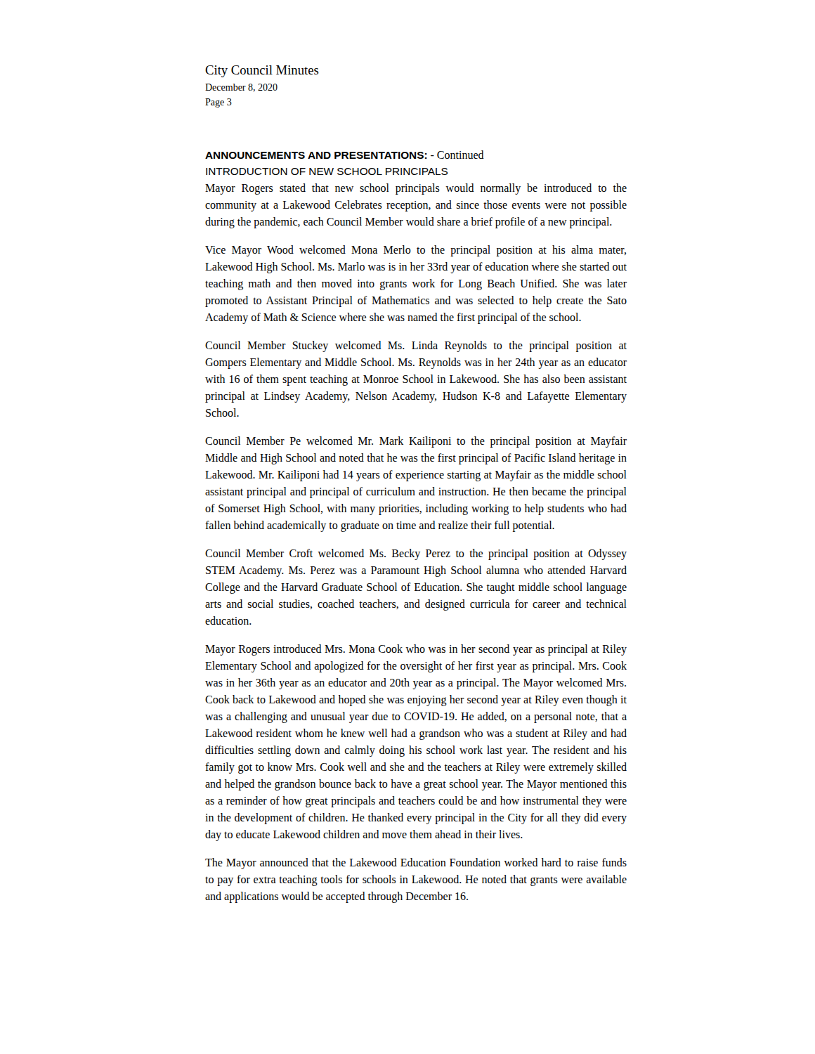City Council Minutes
December 8, 2020
Page 3
ANNOUNCEMENTS AND PRESENTATIONS: - Continued
INTRODUCTION OF NEW SCHOOL PRINCIPALS
Mayor Rogers stated that new school principals would normally be introduced to the community at a Lakewood Celebrates reception, and since those events were not possible during the pandemic, each Council Member would share a brief profile of a new principal.
Vice Mayor Wood welcomed Mona Merlo to the principal position at his alma mater, Lakewood High School. Ms. Marlo was is in her 33rd year of education where she started out teaching math and then moved into grants work for Long Beach Unified. She was later promoted to Assistant Principal of Mathematics and was selected to help create the Sato Academy of Math & Science where she was named the first principal of the school.
Council Member Stuckey welcomed Ms. Linda Reynolds to the principal position at Gompers Elementary and Middle School. Ms. Reynolds was in her 24th year as an educator with 16 of them spent teaching at Monroe School in Lakewood. She has also been assistant principal at Lindsey Academy, Nelson Academy, Hudson K-8 and Lafayette Elementary School.
Council Member Pe welcomed Mr. Mark Kailiponi to the principal position at Mayfair Middle and High School and noted that he was the first principal of Pacific Island heritage in Lakewood. Mr. Kailiponi had 14 years of experience starting at Mayfair as the middle school assistant principal and principal of curriculum and instruction. He then became the principal of Somerset High School, with many priorities, including working to help students who had fallen behind academically to graduate on time and realize their full potential.
Council Member Croft welcomed Ms. Becky Perez to the principal position at Odyssey STEM Academy. Ms. Perez was a Paramount High School alumna who attended Harvard College and the Harvard Graduate School of Education. She taught middle school language arts and social studies, coached teachers, and designed curricula for career and technical education.
Mayor Rogers introduced Mrs. Mona Cook who was in her second year as principal at Riley Elementary School and apologized for the oversight of her first year as principal. Mrs. Cook was in her 36th year as an educator and 20th year as a principal. The Mayor welcomed Mrs. Cook back to Lakewood and hoped she was enjoying her second year at Riley even though it was a challenging and unusual year due to COVID-19. He added, on a personal note, that a Lakewood resident whom he knew well had a grandson who was a student at Riley and had difficulties settling down and calmly doing his school work last year. The resident and his family got to know Mrs. Cook well and she and the teachers at Riley were extremely skilled and helped the grandson bounce back to have a great school year. The Mayor mentioned this as a reminder of how great principals and teachers could be and how instrumental they were in the development of children. He thanked every principal in the City for all they did every day to educate Lakewood children and move them ahead in their lives.
The Mayor announced that the Lakewood Education Foundation worked hard to raise funds to pay for extra teaching tools for schools in Lakewood. He noted that grants were available and applications would be accepted through December 16.